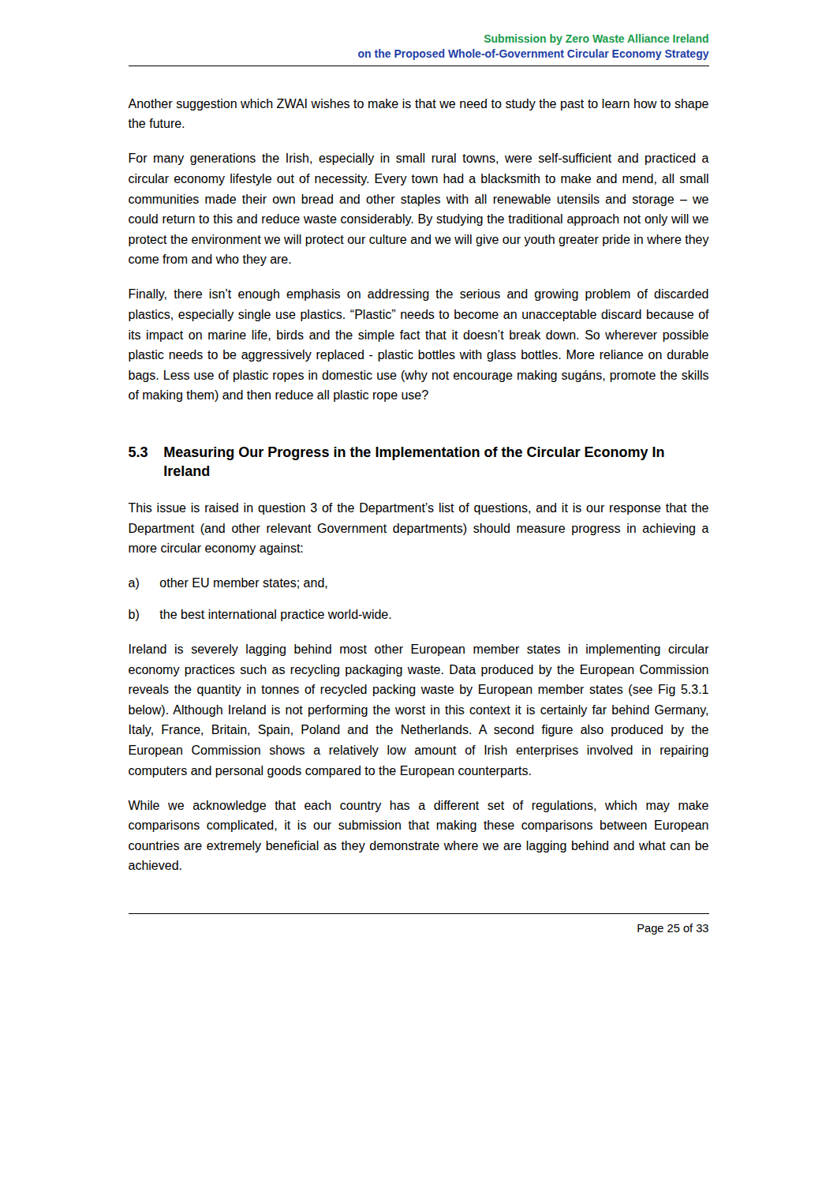Submission by Zero Waste Alliance Ireland
on the Proposed Whole-of-Government Circular Economy Strategy
Another suggestion which ZWAI wishes to make is that we need to study the past to learn how to shape the future.
For many generations the Irish, especially in small rural towns, were self-sufficient and practiced a circular economy lifestyle out of necessity. Every town had a blacksmith to make and mend, all small communities made their own bread and other staples with all renewable utensils and storage – we could return to this and reduce waste considerably. By studying the traditional approach not only will we protect the environment we will protect our culture and we will give our youth greater pride in where they come from and who they are.
Finally, there isn’t enough emphasis on addressing the serious and growing problem of discarded plastics, especially single use plastics. “Plastic” needs to become an unacceptable discard because of its impact on marine life, birds and the simple fact that it doesn’t break down. So wherever possible plastic needs to be aggressively replaced - plastic bottles with glass bottles. More reliance on durable bags. Less use of plastic ropes in domestic use (why not encourage making sugáns, promote the skills of making them) and then reduce all plastic rope use?
5.3 Measuring Our Progress in the Implementation of the Circular Economy In Ireland
This issue is raised in question 3 of the Department’s list of questions, and it is our response that the Department (and other relevant Government departments) should measure progress in achieving a more circular economy against:
a) other EU member states; and,
b) the best international practice world-wide.
Ireland is severely lagging behind most other European member states in implementing circular economy practices such as recycling packaging waste. Data produced by the European Commission reveals the quantity in tonnes of recycled packing waste by European member states (see Fig 5.3.1 below). Although Ireland is not performing the worst in this context it is certainly far behind Germany, Italy, France, Britain, Spain, Poland and the Netherlands. A second figure also produced by the European Commission shows a relatively low amount of Irish enterprises involved in repairing computers and personal goods compared to the European counterparts.
While we acknowledge that each country has a different set of regulations, which may make comparisons complicated, it is our submission that making these comparisons between European countries are extremely beneficial as they demonstrate where we are lagging behind and what can be achieved.
Page 25 of 33